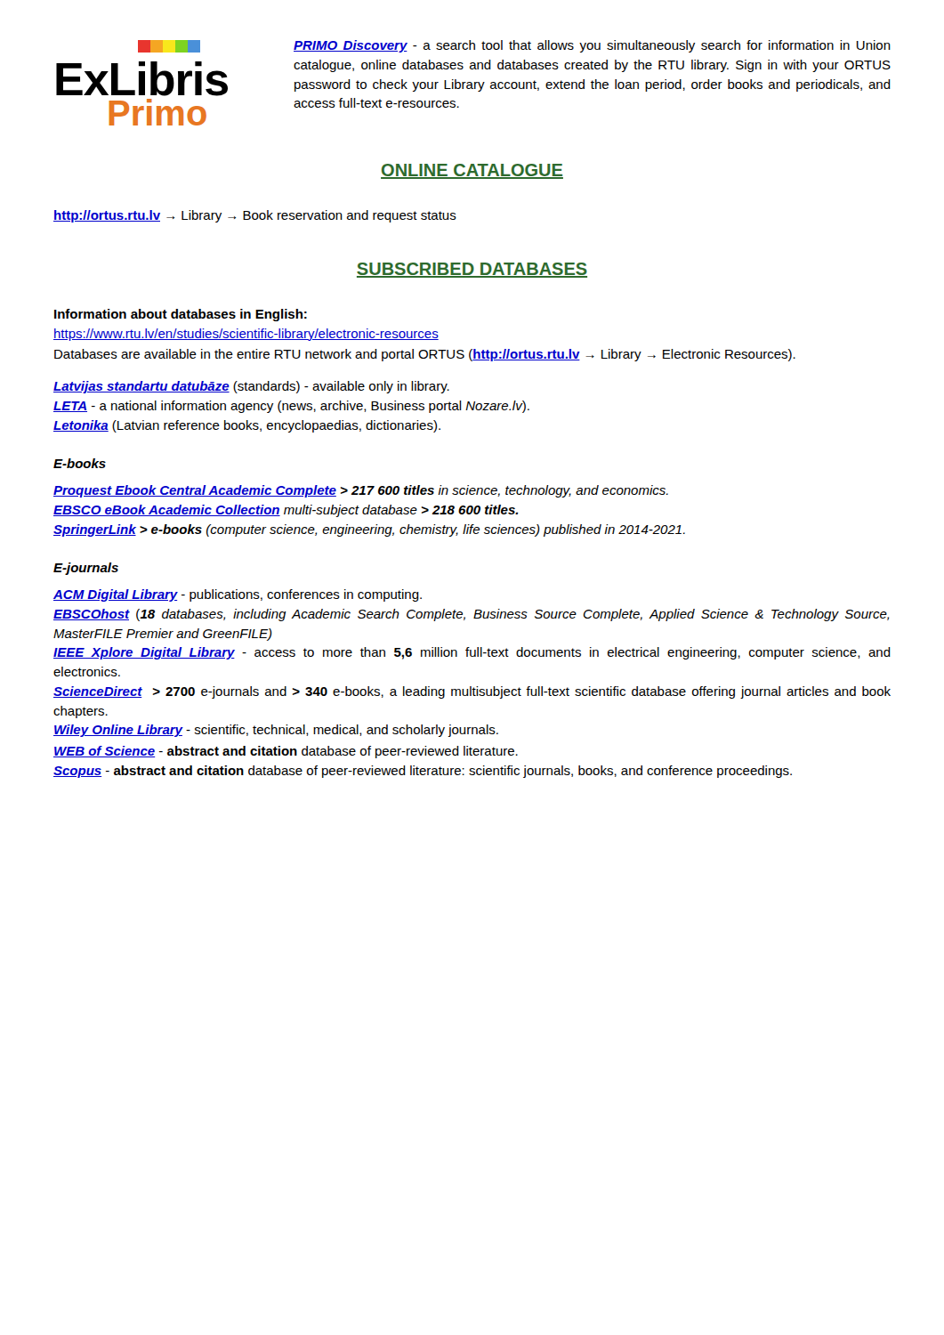ExLibris
Primo
PRIMO Discovery - a search tool that allows you simultaneously search for information in Union catalogue, online databases and databases created by the RTU library. Sign in with your ORTUS password to check your Library account, extend the loan period, order books and periodicals, and access full-text e-resources.
ONLINE CATALOGUE
http://ortus.rtu.lv → Library → Book reservation and request status
SUBSCRIBED DATABASES
Information about databases in English:
https://www.rtu.lv/en/studies/scientific-library/electronic-resources
Databases are available in the entire RTU network and portal ORTUS (http://ortus.rtu.lv → Library → Electronic Resources).
Latvijas standartu datubāze (standards) - available only in library.
LETA - a national information agency (news, archive, Business portal Nozare.lv).
Letonika (Latvian reference books, encyclopaedias, dictionaries).
E-books
Proquest Ebook Central Academic Complete > 217 600 titles in science, technology, and economics.
EBSCO eBook Academic Collection multi-subject database > 218 600 titles.
SpringerLink > e-books (computer science, engineering, chemistry, life sciences) published in 2014-2021.
E-journals
ACM Digital Library - publications, conferences in computing.
EBSCOhost (18 databases, including Academic Search Complete, Business Source Complete, Applied Science & Technology Source, MasterFILE Premier and GreenFILE)
IEEE Xplore Digital Library - access to more than 5,6 million full-text documents in electrical engineering, computer science, and electronics.
ScienceDirect > 2700 e-journals and > 340 e-books, a leading multisubject full-text scientific database offering journal articles and book chapters.
Wiley Online Library - scientific, technical, medical, and scholarly journals.
WEB of Science - abstract and citation database of peer-reviewed literature.
Scopus - abstract and citation database of peer-reviewed literature: scientific journals, books, and conference proceedings.